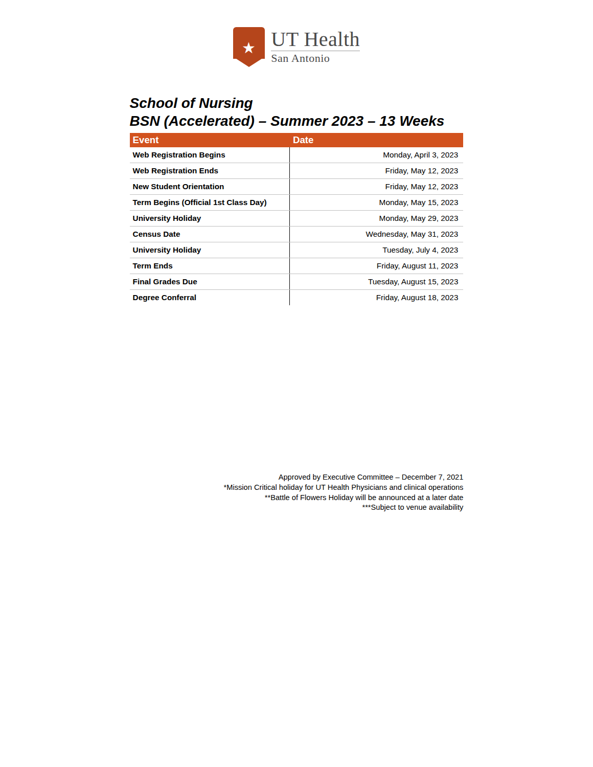★ UT Health
San Antonio
School of Nursing BSN (Accelerated) – Summer 2023 – 13 Weeks
| Event | Date |
| --- | --- |
| Web Registration Begins | Monday, April 3, 2023 |
| Web Registration Ends | Friday, May 12, 2023 |
| New Student Orientation | Friday, May 12, 2023 |
| Term Begins (Official 1st Class Day) | Monday, May 15, 2023 |
| University Holiday | Monday, May 29, 2023 |
| Census Date | Wednesday, May 31, 2023 |
| University Holiday | Tuesday, July 4, 2023 |
| Term Ends | Friday, August 11, 2023 |
| Final Grades Due | Tuesday, August 15, 2023 |
| Degree Conferral | Friday, August 18, 2023 |
Approved by Executive Committee – December 7, 2021
*Mission Critical holiday for UT Health Physicians and clinical operations
**Battle of Flowers Holiday will be announced at a later date
***Subject to venue availability